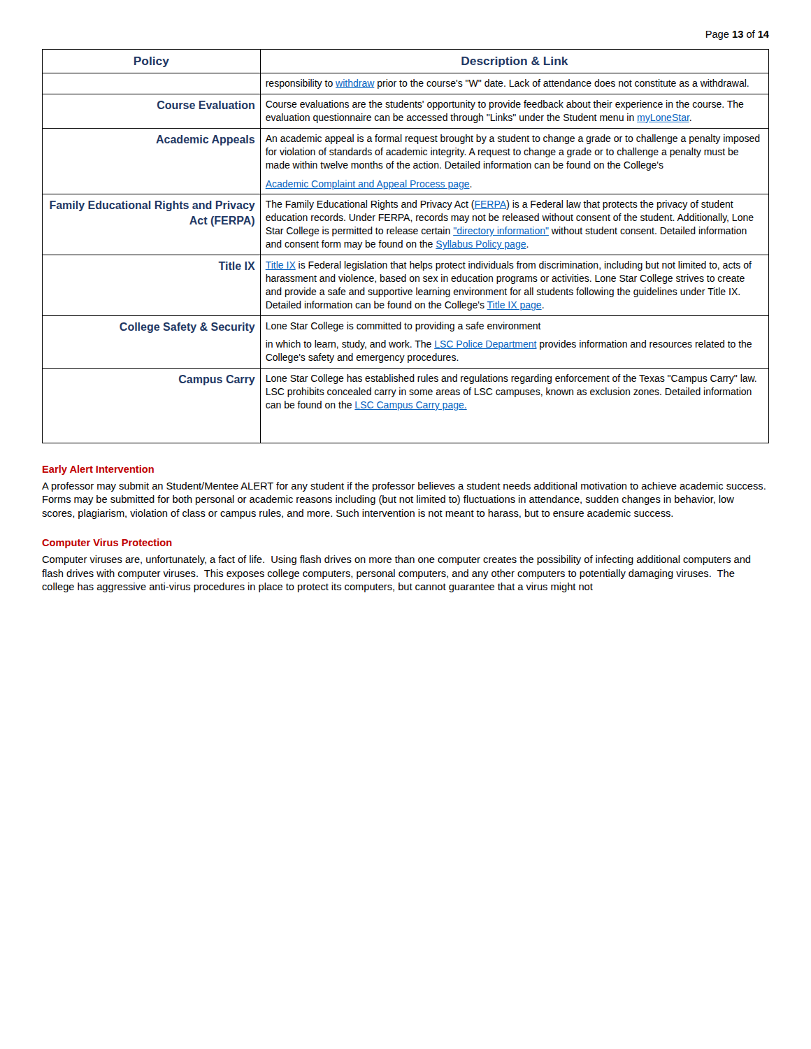Page 13 of 14
| Policy | Description & Link |
| --- | --- |
| | responsibility to withdraw prior to the course's "W" date. Lack of attendance does not constitute as a withdrawal. |
| Course Evaluation | Course evaluations are the students' opportunity to provide feedback about their experience in the course. The evaluation questionnaire can be accessed through "Links" under the Student menu in myLoneStar . |
| Academic Appeals | An academic appeal is a formal request brought by a student to change a grade or to challenge a penalty imposed for violation of standards of academic integrity. A request to change a grade or to challenge a penalty must be made within twelve months of the action. Detailed information can be found on the College's Academic Complaint and Appeal Process page . |
| Family Educational Rights and Privacy Act (FERPA) | The Family Educational Rights and Privacy Act ( FERPA ) is a Federal law that protects the privacy of student education records. Under FERPA, records may not be released without consent of the student. Additionally, Lone Star College is permitted to release certain "directory information" without student consent. Detailed information and consent form may be found on the Syllabus Policy page . |
| Title IX | Title IX is Federal legislation that helps protect individuals from discrimination, including but not limited to, acts of harassment and violence, based on sex in education programs or activities. Lone Star College strives to create and provide a safe and supportive learning environment for all students following the guidelines under Title IX. Detailed information can be found on the College's Title IX page . |
| College Safety & Security | Lone Star College is committed to providing a safe environment in which to learn, study, and work. The LSC Police Department provides information and resources related to the College's safety and emergency procedures. |
| Campus Carry | Lone Star College has established rules and regulations regarding enforcement of the Texas "Campus Carry" law. LSC prohibits concealed carry in some areas of LSC campuses, known as exclusion zones. Detailed information can be found on the LSC Campus Carry page. |
Early Alert Intervention
A professor may submit an Student/Mentee ALERT for any student if the professor believes a student needs additional motivation to achieve academic success. Forms may be submitted for both personal or academic reasons including (but not limited to) fluctuations in attendance, sudden changes in behavior, low scores, plagiarism, violation of class or campus rules, and more. Such intervention is not meant to harass, but to ensure academic success.
Computer Virus Protection
Computer viruses are, unfortunately, a fact of life. Using flash drives on more than one computer creates the possibility of infecting additional computers and flash drives with computer viruses. This exposes college computers, personal computers, and any other computers to potentially damaging viruses. The college has aggressive anti-virus procedures in place to protect its computers, but cannot guarantee that a virus might not